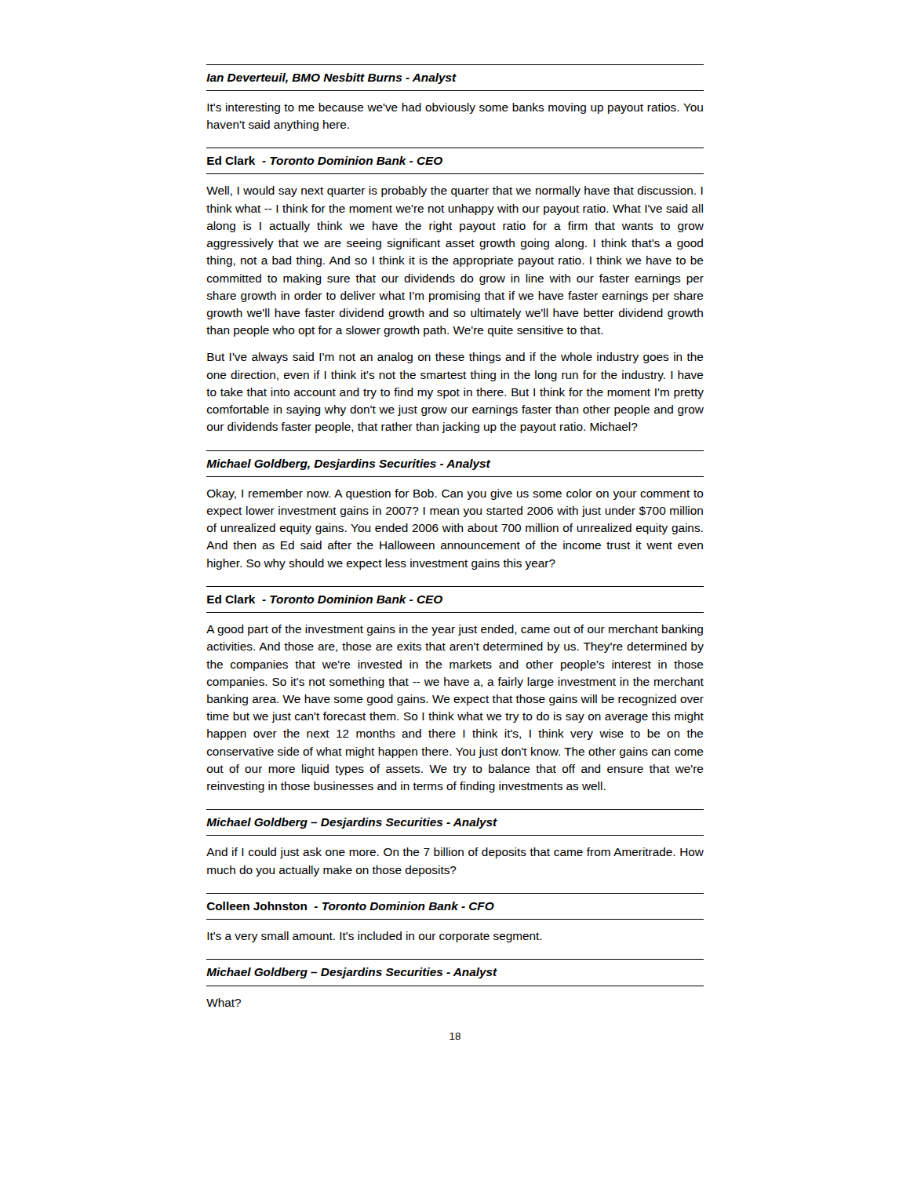Ian Deverteuil, BMO Nesbitt Burns - Analyst
It's interesting to me because we've had obviously some banks moving up payout ratios. You haven't said anything here.
Ed Clark - Toronto Dominion Bank - CEO
Well, I would say next quarter is probably the quarter that we normally have that discussion. I think what -- I think for the moment we're not unhappy with our payout ratio. What I've said all along is I actually think we have the right payout ratio for a firm that wants to grow aggressively that we are seeing significant asset growth going along. I think that's a good thing, not a bad thing. And so I think it is the appropriate payout ratio. I think we have to be committed to making sure that our dividends do grow in line with our faster earnings per share growth in order to deliver what I'm promising that if we have faster earnings per share growth we'll have faster dividend growth and so ultimately we'll have better dividend growth than people who opt for a slower growth path. We're quite sensitive to that.
But I've always said I'm not an analog on these things and if the whole industry goes in the one direction, even if I think it's not the smartest thing in the long run for the industry. I have to take that into account and try to find my spot in there. But I think for the moment I'm pretty comfortable in saying why don't we just grow our earnings faster than other people and grow our dividends faster people, that rather than jacking up the payout ratio. Michael?
Michael Goldberg, Desjardins Securities - Analyst
Okay, I remember now. A question for Bob. Can you give us some color on your comment to expect lower investment gains in 2007? I mean you started 2006 with just under $700 million of unrealized equity gains. You ended 2006 with about 700 million of unrealized equity gains. And then as Ed said after the Halloween announcement of the income trust it went even higher. So why should we expect less investment gains this year?
Ed Clark - Toronto Dominion Bank - CEO
A good part of the investment gains in the year just ended, came out of our merchant banking activities. And those are, those are exits that aren't determined by us. They're determined by the companies that we're invested in the markets and other people's interest in those companies. So it's not something that -- we have a, a fairly large investment in the merchant banking area. We have some good gains. We expect that those gains will be recognized over time but we just can't forecast them. So I think what we try to do is say on average this might happen over the next 12 months and there I think it's, I think very wise to be on the conservative side of what might happen there. You just don't know. The other gains can come out of our more liquid types of assets. We try to balance that off and ensure that we're reinvesting in those businesses and in terms of finding investments as well.
Michael Goldberg – Desjardins Securities - Analyst
And if I could just ask one more. On the 7 billion of deposits that came from Ameritrade. How much do you actually make on those deposits?
Colleen Johnston - Toronto Dominion Bank - CFO
It's a very small amount. It's included in our corporate segment.
Michael Goldberg – Desjardins Securities - Analyst
What?
18